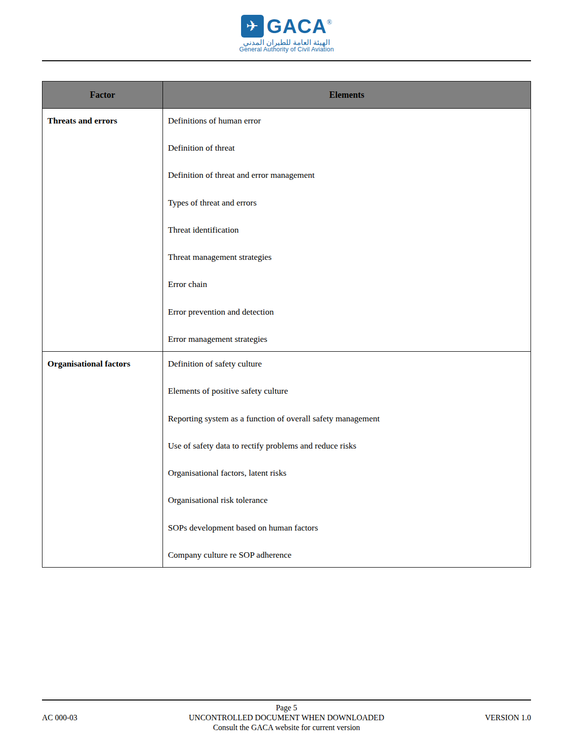✈GACA®
الهيئة العامة للطيران المدني
General Authority of Civil Aviation
| Factor | Elements |
| --- | --- |
| Threats and errors | Definitions of human error Definition of threat Definition of threat and error management Types of threat and errors Threat identification Threat management strategies Error chain Error prevention and detection Error management strategies |
| Organisational factors | Definition of safety culture Elements of positive safety culture Reporting system as a function of overall safety management Use of safety data to rectify problems and reduce risks Organisational factors, latent risks Organisational risk tolerance SOPs development based on human factors Company culture re SOP adherence |
Page 5
AC 000-03
UNCONTROLLED DOCUMENT WHEN DOWNLOADED Consult the GACA website for current version
VERSION 1.0